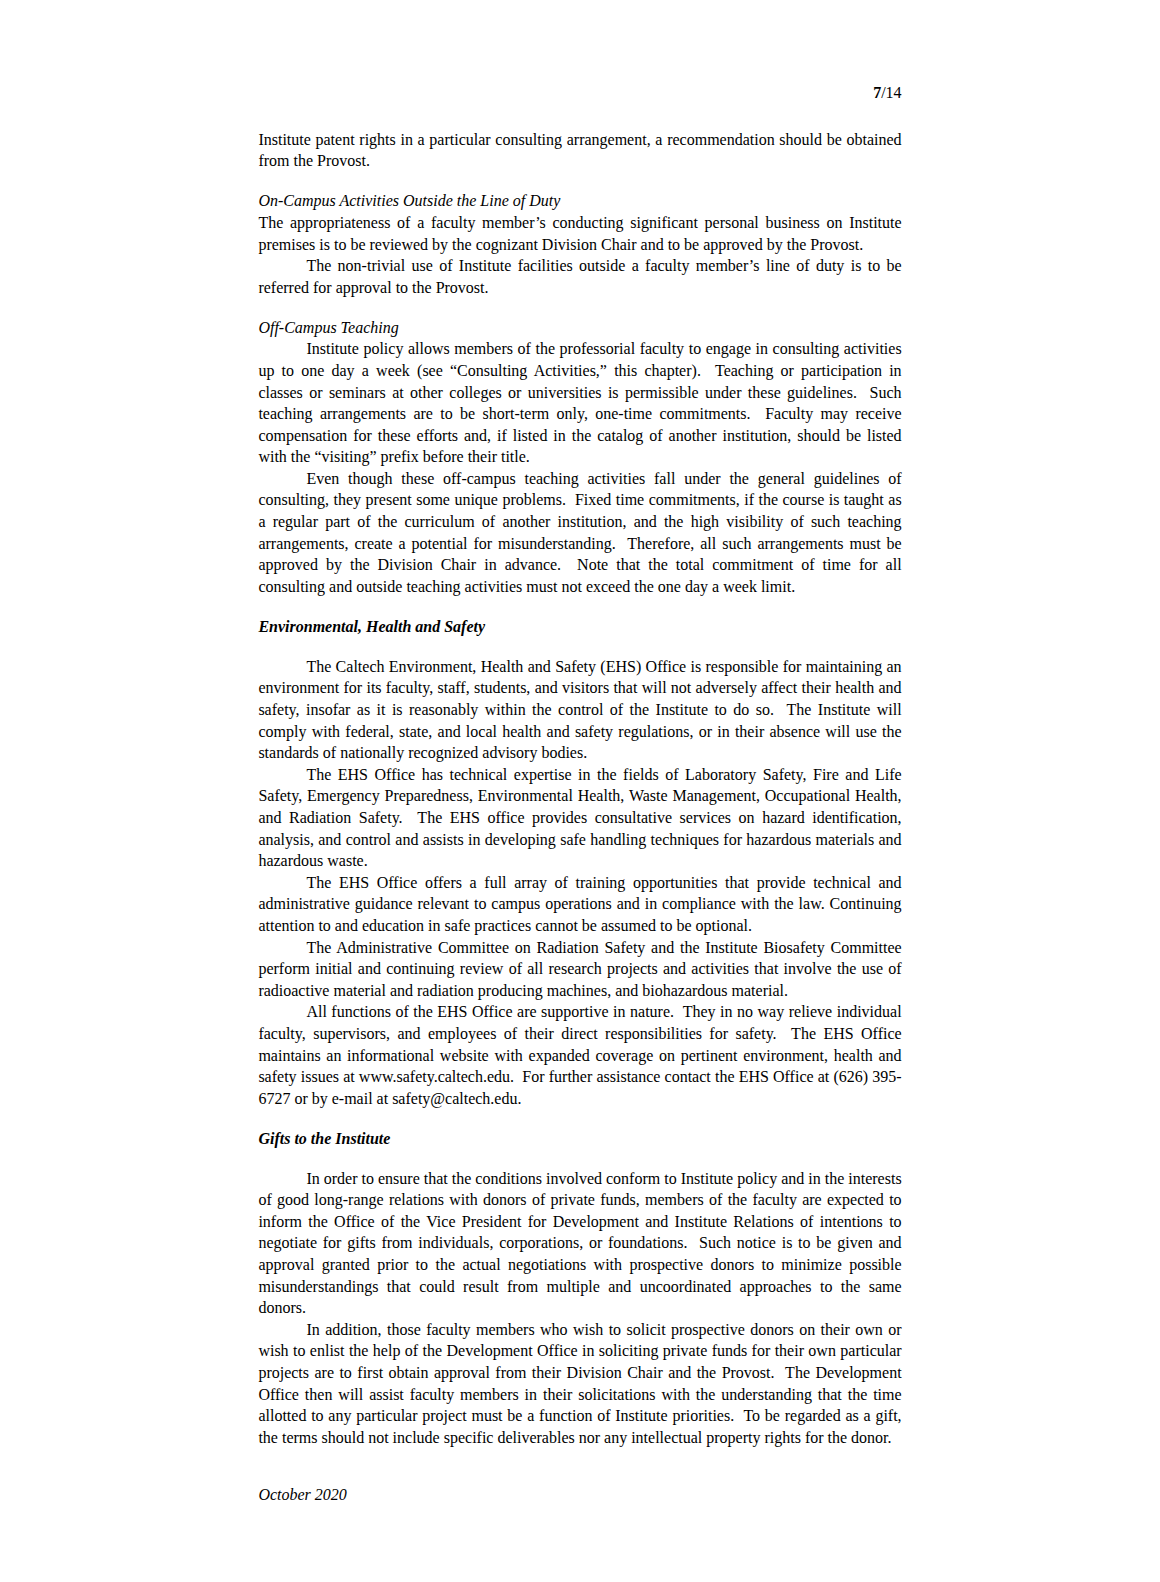7/14
Institute patent rights in a particular consulting arrangement, a recommendation should be obtained from the Provost.
On-Campus Activities Outside the Line of Duty
The appropriateness of a faculty member’s conducting significant personal business on Institute premises is to be reviewed by the cognizant Division Chair and to be approved by the Provost.
The non-trivial use of Institute facilities outside a faculty member’s line of duty is to be referred for approval to the Provost.
Off-Campus Teaching
Institute policy allows members of the professorial faculty to engage in consulting activities up to one day a week (see “Consulting Activities,” this chapter). Teaching or participation in classes or seminars at other colleges or universities is permissible under these guidelines. Such teaching arrangements are to be short-term only, one-time commitments. Faculty may receive compensation for these efforts and, if listed in the catalog of another institution, should be listed with the “visiting” prefix before their title.
Even though these off-campus teaching activities fall under the general guidelines of consulting, they present some unique problems. Fixed time commitments, if the course is taught as a regular part of the curriculum of another institution, and the high visibility of such teaching arrangements, create a potential for misunderstanding. Therefore, all such arrangements must be approved by the Division Chair in advance. Note that the total commitment of time for all consulting and outside teaching activities must not exceed the one day a week limit.
Environmental, Health and Safety
The Caltech Environment, Health and Safety (EHS) Office is responsible for maintaining an environment for its faculty, staff, students, and visitors that will not adversely affect their health and safety, insofar as it is reasonably within the control of the Institute to do so. The Institute will comply with federal, state, and local health and safety regulations, or in their absence will use the standards of nationally recognized advisory bodies.
The EHS Office has technical expertise in the fields of Laboratory Safety, Fire and Life Safety, Emergency Preparedness, Environmental Health, Waste Management, Occupational Health, and Radiation Safety. The EHS office provides consultative services on hazard identification, analysis, and control and assists in developing safe handling techniques for hazardous materials and hazardous waste.
The EHS Office offers a full array of training opportunities that provide technical and administrative guidance relevant to campus operations and in compliance with the law. Continuing attention to and education in safe practices cannot be assumed to be optional.
The Administrative Committee on Radiation Safety and the Institute Biosafety Committee perform initial and continuing review of all research projects and activities that involve the use of radioactive material and radiation producing machines, and biohazardous material.
All functions of the EHS Office are supportive in nature. They in no way relieve individual faculty, supervisors, and employees of their direct responsibilities for safety. The EHS Office maintains an informational website with expanded coverage on pertinent environment, health and safety issues at www.safety.caltech.edu. For further assistance contact the EHS Office at (626) 395-6727 or by e-mail at safety@caltech.edu.
Gifts to the Institute
In order to ensure that the conditions involved conform to Institute policy and in the interests of good long-range relations with donors of private funds, members of the faculty are expected to inform the Office of the Vice President for Development and Institute Relations of intentions to negotiate for gifts from individuals, corporations, or foundations. Such notice is to be given and approval granted prior to the actual negotiations with prospective donors to minimize possible misunderstandings that could result from multiple and uncoordinated approaches to the same donors.
In addition, those faculty members who wish to solicit prospective donors on their own or wish to enlist the help of the Development Office in soliciting private funds for their own particular projects are to first obtain approval from their Division Chair and the Provost. The Development Office then will assist faculty members in their solicitations with the understanding that the time allotted to any particular project must be a function of Institute priorities. To be regarded as a gift, the terms should not include specific deliverables nor any intellectual property rights for the donor.
October 2020